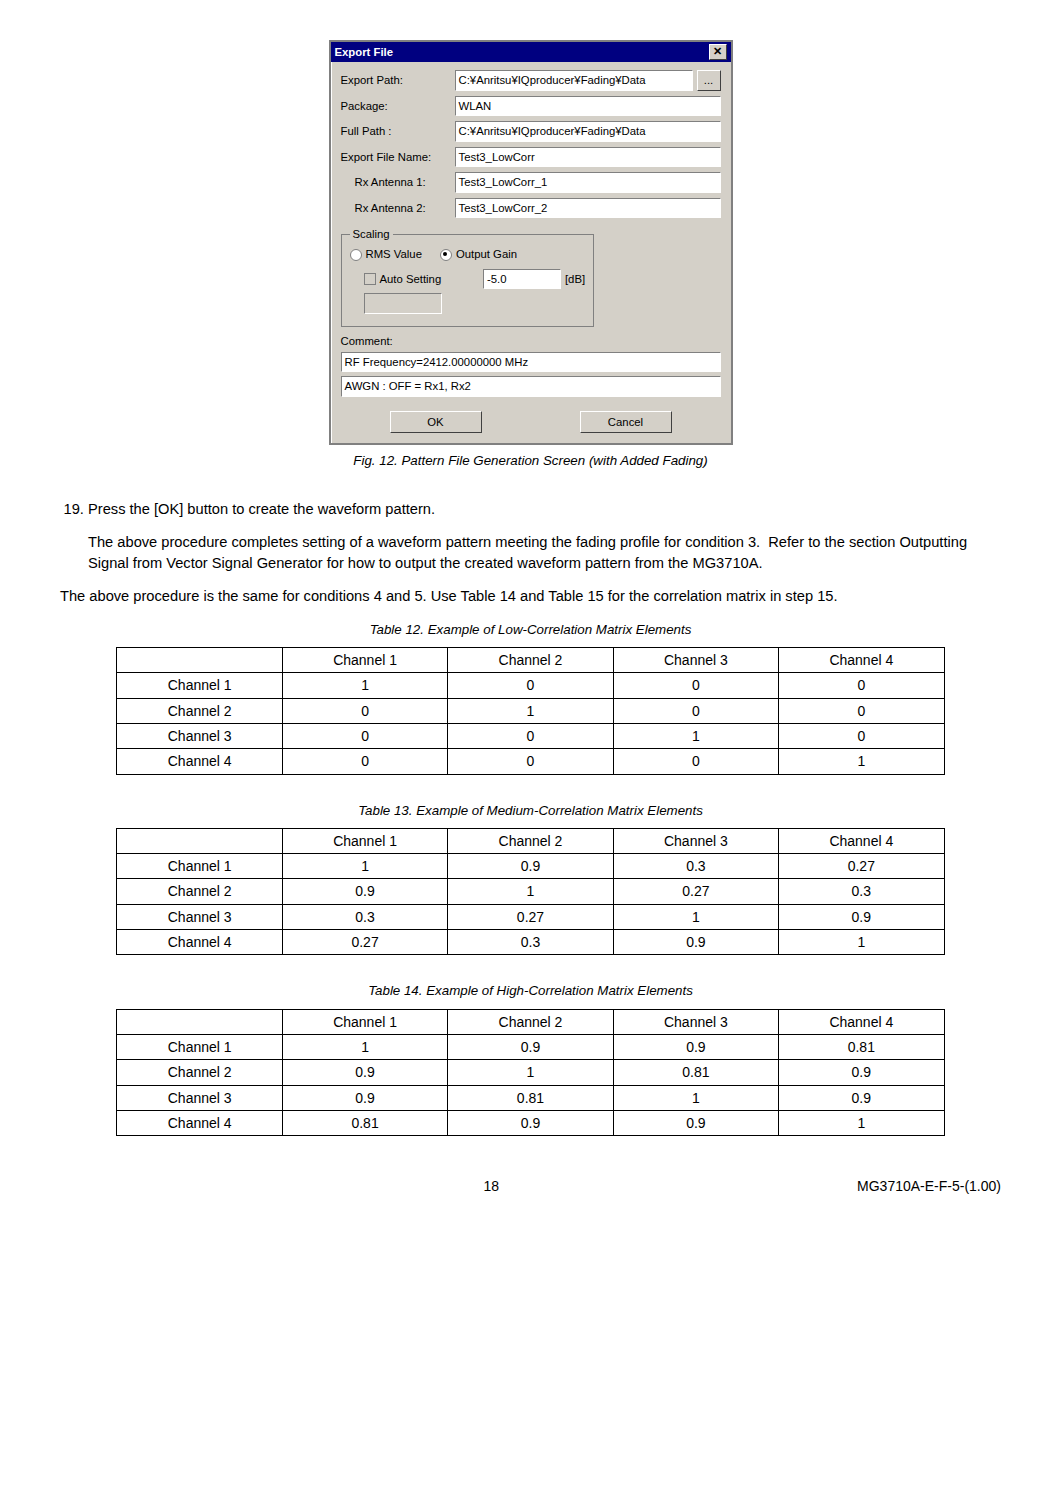Export File ✕
Export Path:
C:¥Anritsu¥IQproducer¥Fading¥Data
...
Package:
WLAN
Full Path :
C:¥Anritsu¥IQproducer¥Fading¥Data
Export File Name:
Test3_LowCorr
Rx Antenna 1:
Test3_LowCorr_1
Rx Antenna 2:
Test3_LowCorr_2
Scaling
RMS Value
Output Gain
Auto Setting -5.0 [dB]
Comment:
RF Frequency=2412.00000000 MHz
AWGN : OFF = Rx1, Rx2
OK
Cancel
Fig. 12. Pattern File Generation Screen (with Added Fading)
Press the [OK] button to create the waveform pattern.
The above procedure completes setting of a waveform pattern meeting the fading profile for condition 3. Refer to the section Outputting Signal from Vector Signal Generator for how to output the created waveform pattern from the MG3710A.
The above procedure is the same for conditions 4 and 5. Use Table 14 and Table 15 for the correlation matrix in step 15.
Table 12. Example of Low-Correlation Matrix Elements
| | Channel 1 | Channel 2 | Channel 3 | Channel 4 |
| --- | --- | --- | --- | --- |
| Channel 1 | 1 | 0 | 0 | 0 |
| Channel 2 | 0 | 1 | 0 | 0 |
| Channel 3 | 0 | 0 | 1 | 0 |
| Channel 4 | 0 | 0 | 0 | 1 |
Table 13. Example of Medium-Correlation Matrix Elements
| | Channel 1 | Channel 2 | Channel 3 | Channel 4 |
| --- | --- | --- | --- | --- |
| Channel 1 | 1 | 0.9 | 0.3 | 0.27 |
| Channel 2 | 0.9 | 1 | 0.27 | 0.3 |
| Channel 3 | 0.3 | 0.27 | 1 | 0.9 |
| Channel 4 | 0.27 | 0.3 | 0.9 | 1 |
Table 14. Example of High-Correlation Matrix Elements
| | Channel 1 | Channel 2 | Channel 3 | Channel 4 |
| --- | --- | --- | --- | --- |
| Channel 1 | 1 | 0.9 | 0.9 | 0.81 |
| Channel 2 | 0.9 | 1 | 0.81 | 0.9 |
| Channel 3 | 0.9 | 0.81 | 1 | 0.9 |
| Channel 4 | 0.81 | 0.9 | 0.9 | 1 |
18 MG3710A-E-F-5-(1.00)